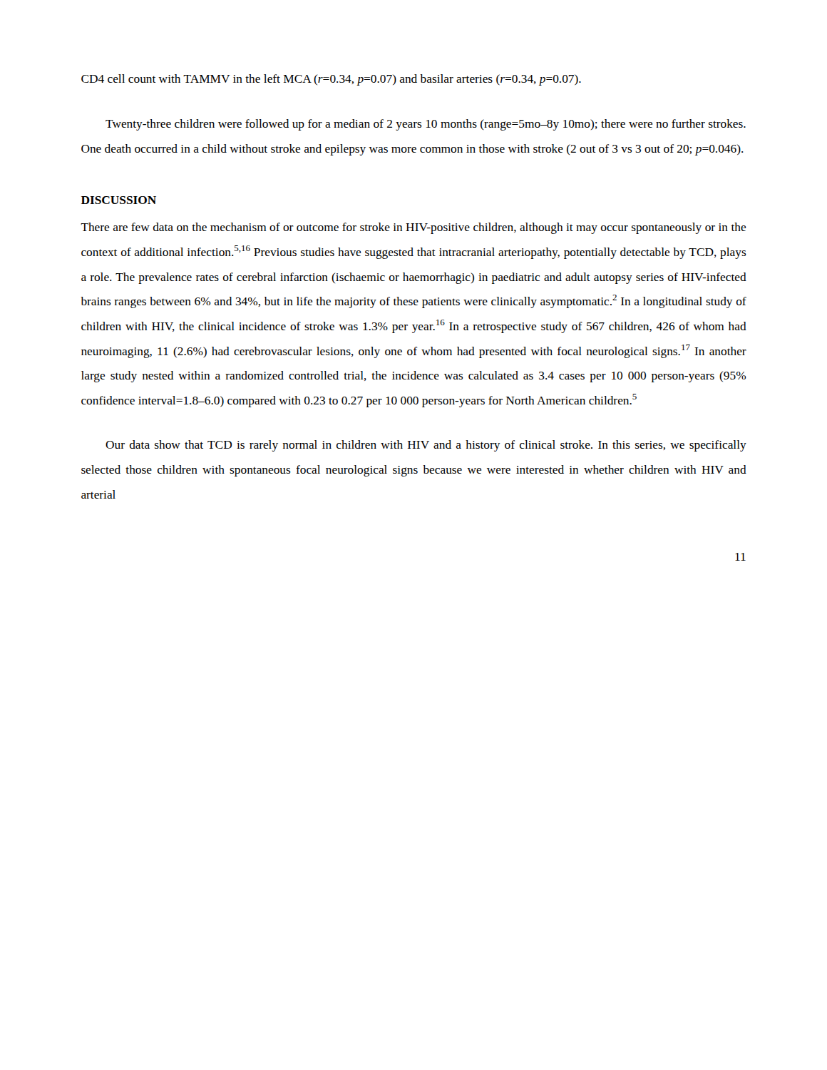CD4 cell count with TAMMV in the left MCA (r=0.34, p=0.07) and basilar arteries (r=0.34, p=0.07).
Twenty-three children were followed up for a median of 2 years 10 months (range=5mo–8y 10mo); there were no further strokes. One death occurred in a child without stroke and epilepsy was more common in those with stroke (2 out of 3 vs 3 out of 20; p=0.046).
Discussion
There are few data on the mechanism of or outcome for stroke in HIV-positive children, although it may occur spontaneously or in the context of additional infection.5,16 Previous studies have suggested that intracranial arteriopathy, potentially detectable by TCD, plays a role. The prevalence rates of cerebral infarction (ischaemic or haemorrhagic) in paediatric and adult autopsy series of HIV-infected brains ranges between 6% and 34%, but in life the majority of these patients were clinically asymptomatic.2 In a longitudinal study of children with HIV, the clinical incidence of stroke was 1.3% per year.16 In a retrospective study of 567 children, 426 of whom had neuroimaging, 11 (2.6%) had cerebrovascular lesions, only one of whom had presented with focal neurological signs.17 In another large study nested within a randomized controlled trial, the incidence was calculated as 3.4 cases per 10 000 person-years (95% confidence interval=1.8–6.0) compared with 0.23 to 0.27 per 10 000 person-years for North American children.5
Our data show that TCD is rarely normal in children with HIV and a history of clinical stroke. In this series, we specifically selected those children with spontaneous focal neurological signs because we were interested in whether children with HIV and arterial
11